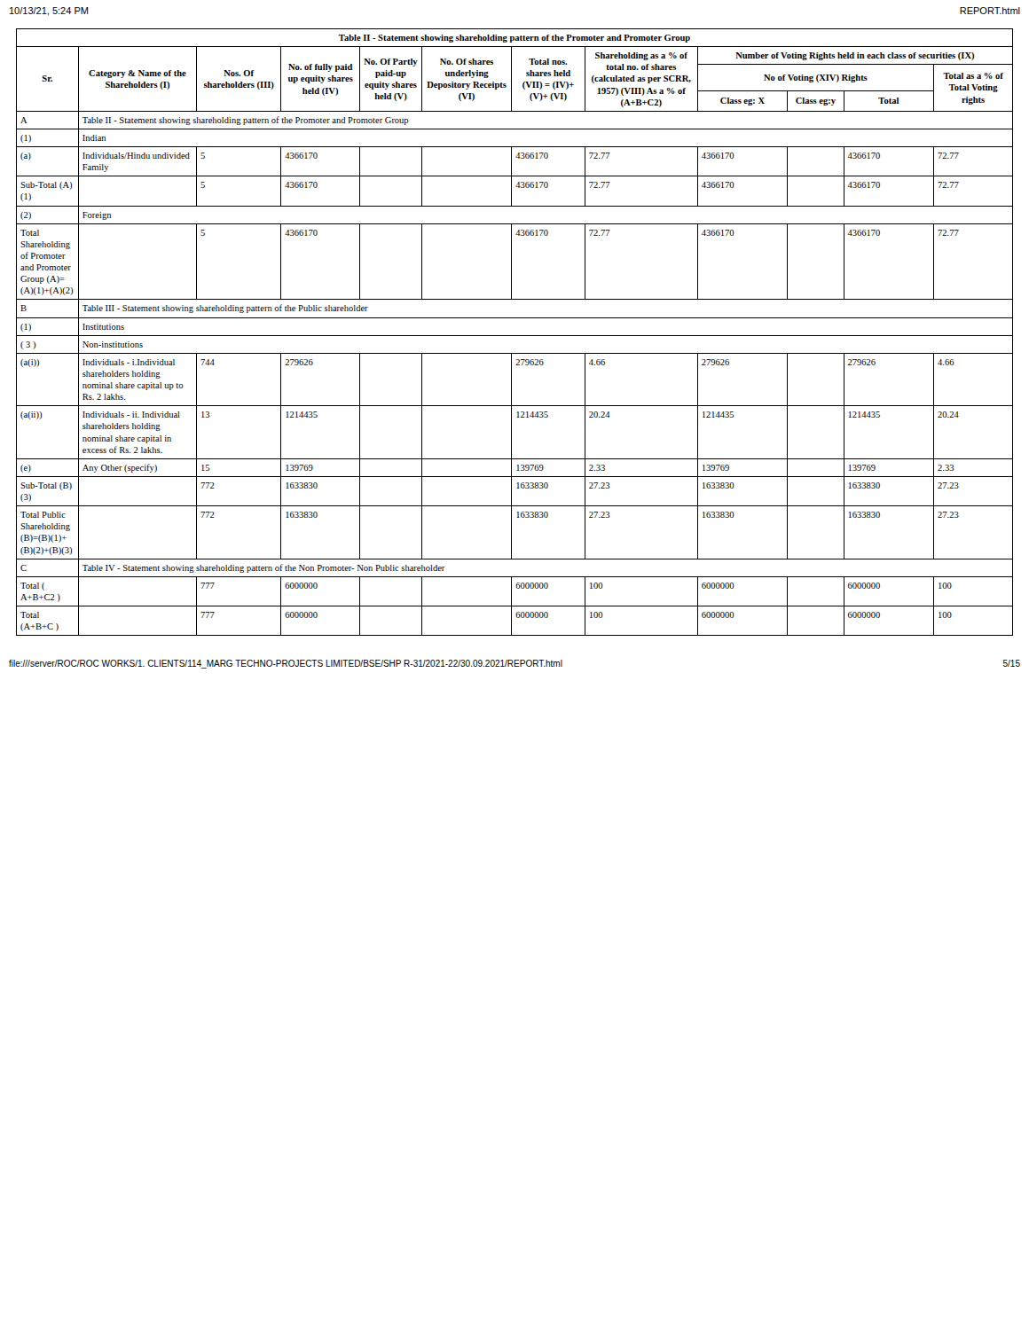10/13/21, 5:24 PM
REPORT.html
| Table II - Statement showing shareholding pattern of the Promoter and Promoter Group |
| Sr. | Category & Name of the Shareholders (I) | Nos. Of shareholders (III) | No. of fully paid up equity shares held (IV) | No. Of Partly paid-up equity shares held (V) | No. Of shares underlying Depository Receipts (VI) | Total nos. shares held (VII) = (IV)+(V)+ (VI) | Shareholding as a % of total no. of shares (calculated as per SCRR, 1957) (VIII) As a % of (A+B+C2) | Number of Voting Rights held in each class of securities (IX) |
| No of Voting (XIV) Rights | Total as a % of Total Voting rights |
| Class eg: X | Class eg:y | Total |
| A | Table II - Statement showing shareholding pattern of the Promoter and Promoter Group |
| (1) | Indian |
| (a) | Individuals/Hindu undivided Family | 5 | 4366170 | | | 4366170 | 72.77 | 4366170 | | 4366170 | 72.77 |
| Sub-Total (A)(1) | | 5 | 4366170 | | | 4366170 | 72.77 | 4366170 | | 4366170 | 72.77 |
| (2) | Foreign |
| Total Shareholding of Promoter and Promoter Group (A)= (A)(1)+(A)(2) | | 5 | 4366170 | | | 4366170 | 72.77 | 4366170 | | 4366170 | 72.77 |
| B | Table III - Statement showing shareholding pattern of the Public shareholder |
| (1) | Institutions |
| ( 3 ) | Non-institutions |
| (a(i)) | Individuals - i.Individual shareholders holding nominal share capital up to Rs. 2 lakhs. | 744 | 279626 | | | 279626 | 4.66 | 279626 | | 279626 | 4.66 |
| (a(ii)) | Individuals - ii. Individual shareholders holding nominal share capital in excess of Rs. 2 lakhs. | 13 | 1214435 | | | 1214435 | 20.24 | 1214435 | | 1214435 | 20.24 |
| (e) | Any Other (specify) | 15 | 139769 | | | 139769 | 2.33 | 139769 | | 139769 | 2.33 |
| Sub-Total (B)(3) | | 772 | 1633830 | | | 1633830 | 27.23 | 1633830 | | 1633830 | 27.23 |
| Total Public Shareholding (B)=(B)(1)+ (B)(2)+(B)(3) | | 772 | 1633830 | | | 1633830 | 27.23 | 1633830 | | 1633830 | 27.23 |
| C | Table IV - Statement showing shareholding pattern of the Non Promoter- Non Public shareholder |
| Total ( A+B+C2 ) | | 777 | 6000000 | | | 6000000 | 100 | 6000000 | | 6000000 | 100 |
| Total (A+B+C ) | | 777 | 6000000 | | | 6000000 | 100 | 6000000 | | 6000000 | 100 |
file:///server/ROC/ROC WORKS/1. CLIENTS/114_MARG TECHNO-PROJECTS LIMITED/BSE/SHP R-31/2021-22/30.09.2021/REPORT.html
5/15